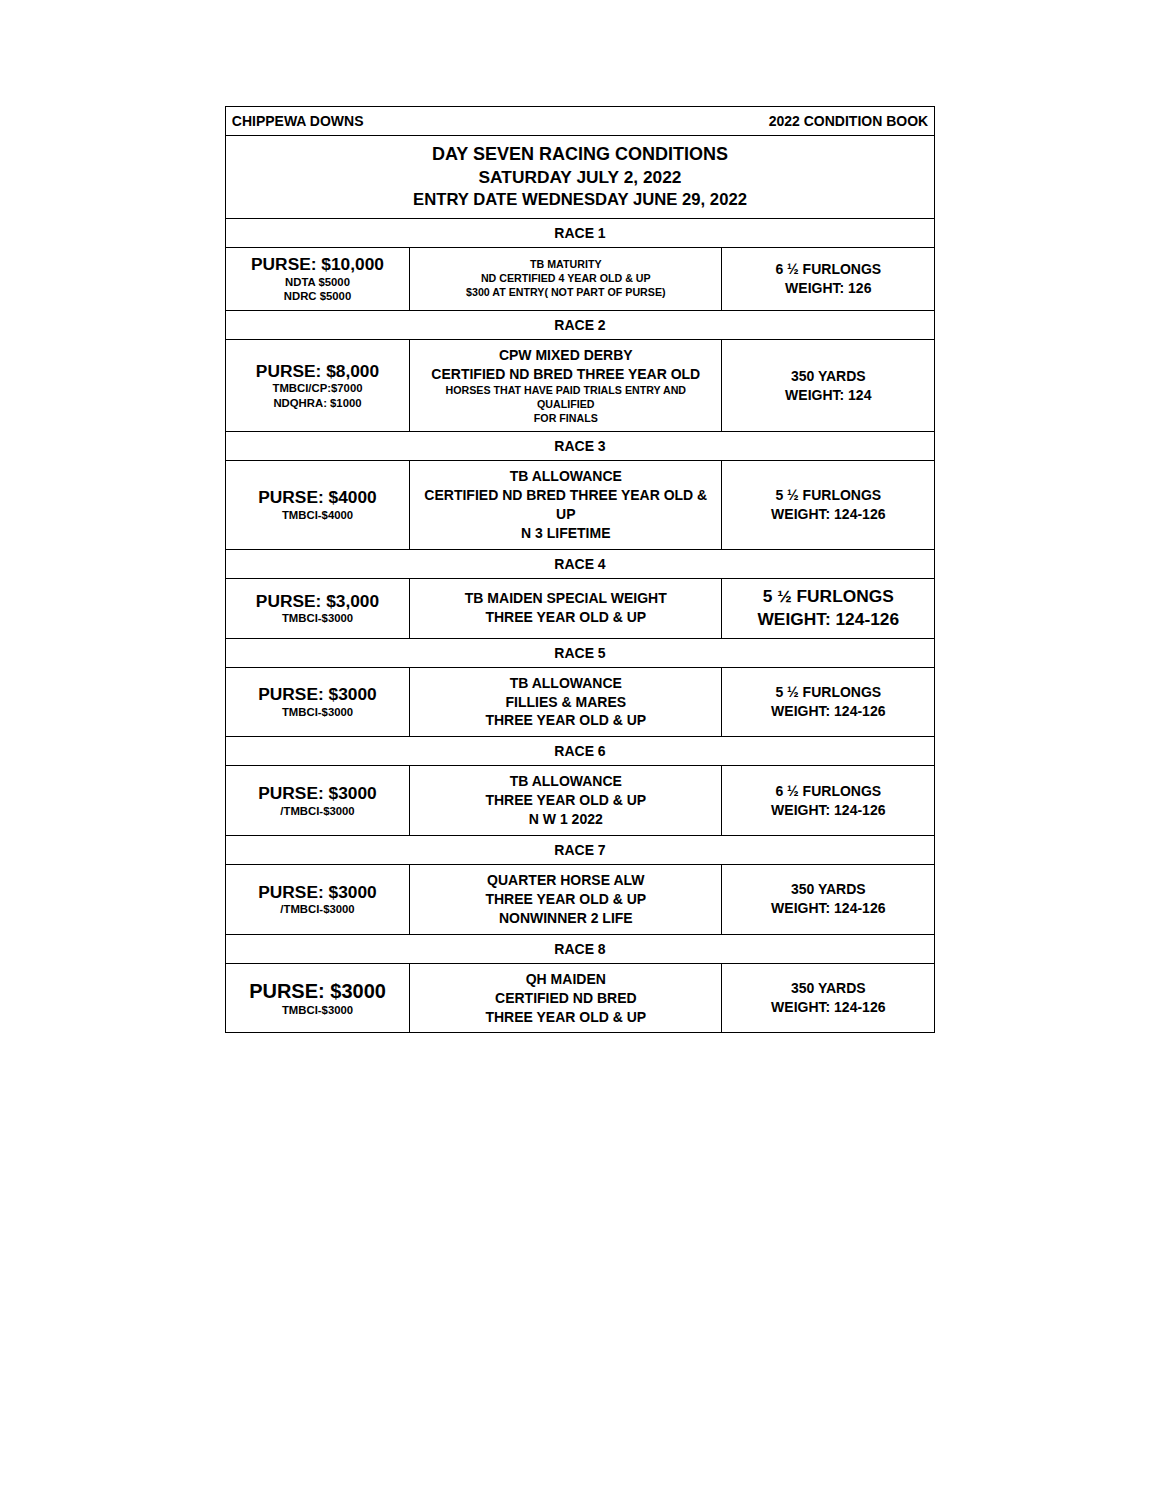| CHIPPEWA DOWNS | | 2022 CONDITION BOOK |
| DAY SEVEN RACING CONDITIONS SATURDAY JULY 2, 2022 ENTRY DATE WEDNESDAY JUNE 29, 2022 |
| RACE 1 |
| PURSE: $10,000 NDTA $5000 NDRC $5000 | TB MATURITY ND CERTIFIED 4 YEAR OLD & UP $300 AT ENTRY( NOT PART OF PURSE) | 6 ½ FURLONGS WEIGHT: 126 |
| RACE 2 |
| PURSE: $8,000 TMBCI/CP:$7000 NDQHRA: $1000 | CPW MIXED DERBY CERTIFIED ND BRED THREE YEAR OLD HORSES THAT HAVE PAID TRIALS ENTRY AND QUALIFIED FOR FINALS | 350 YARDS WEIGHT: 124 |
| RACE 3 |
| PURSE: $4000 TMBCI-$4000 | TB ALLOWANCE CERTIFIED ND BRED THREE YEAR OLD & UP N 3 LIFETIME | 5 ½ FURLONGS WEIGHT: 124-126 |
| RACE 4 |
| PURSE: $3,000 TMBCI-$3000 | TB MAIDEN SPECIAL WEIGHT THREE YEAR OLD & UP | 5 ½ FURLONGS WEIGHT: 124-126 |
| RACE 5 |
| PURSE: $3000 TMBCI-$3000 | TB ALLOWANCE FILLIES & MARES THREE YEAR OLD & UP | 5 ½ FURLONGS WEIGHT: 124-126 |
| RACE 6 |
| PURSE: $3000 /TMBCI-$3000 | TB ALLOWANCE THREE YEAR OLD & UP N W 1 2022 | 6 ½ FURLONGS WEIGHT: 124-126 |
| RACE 7 |
| PURSE: $3000 /TMBCI-$3000 | QUARTER HORSE ALW THREE YEAR OLD & UP NONWINNER 2 LIFE | 350 YARDS WEIGHT: 124-126 |
| RACE 8 |
| PURSE: $3000 TMBCI-$3000 | QH MAIDEN CERTIFIED ND BRED THREE YEAR OLD & UP | 350 YARDS WEIGHT: 124-126 |